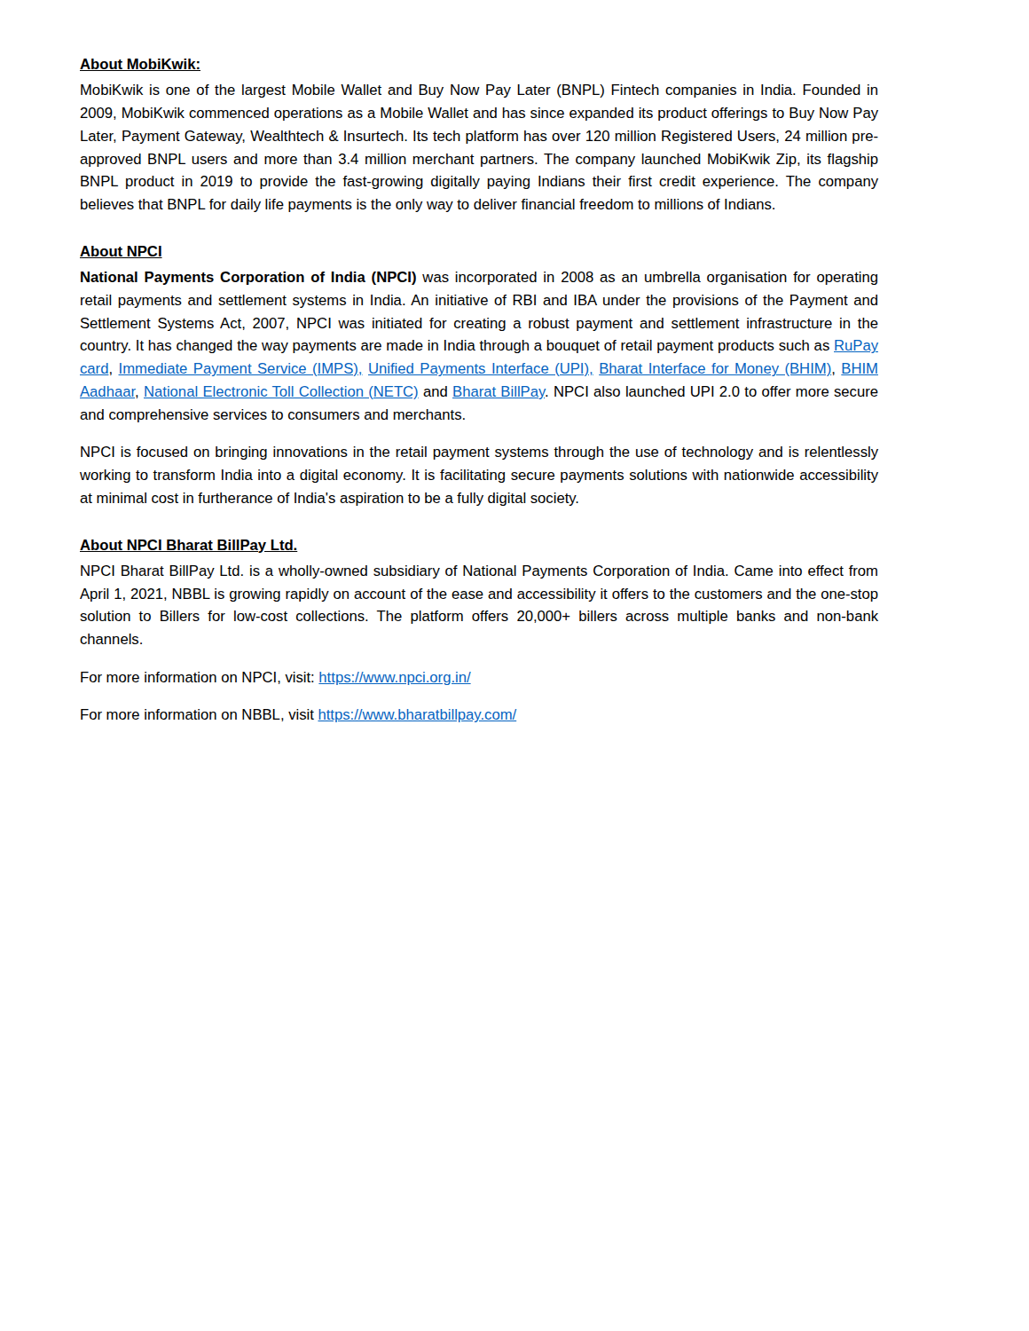About MobiKwik:
MobiKwik is one of the largest Mobile Wallet and Buy Now Pay Later (BNPL) Fintech companies in India. Founded in 2009, MobiKwik commenced operations as a Mobile Wallet and has since expanded its product offerings to Buy Now Pay Later, Payment Gateway, Wealthtech & Insurtech. Its tech platform has over 120 million Registered Users, 24 million pre-approved BNPL users and more than 3.4 million merchant partners. The company launched MobiKwik Zip, its flagship BNPL product in 2019 to provide the fast-growing digitally paying Indians their first credit experience. The company believes that BNPL for daily life payments is the only way to deliver financial freedom to millions of Indians.
About NPCI
National Payments Corporation of India (NPCI) was incorporated in 2008 as an umbrella organisation for operating retail payments and settlement systems in India. An initiative of RBI and IBA under the provisions of the Payment and Settlement Systems Act, 2007, NPCI was initiated for creating a robust payment and settlement infrastructure in the country. It has changed the way payments are made in India through a bouquet of retail payment products such as RuPay card, Immediate Payment Service (IMPS), Unified Payments Interface (UPI), Bharat Interface for Money (BHIM), BHIM Aadhaar, National Electronic Toll Collection (NETC) and Bharat BillPay. NPCI also launched UPI 2.0 to offer more secure and comprehensive services to consumers and merchants.
NPCI is focused on bringing innovations in the retail payment systems through the use of technology and is relentlessly working to transform India into a digital economy. It is facilitating secure payments solutions with nationwide accessibility at minimal cost in furtherance of India's aspiration to be a fully digital society.
About NPCI Bharat BillPay Ltd.
NPCI Bharat BillPay Ltd. is a wholly-owned subsidiary of National Payments Corporation of India. Came into effect from April 1, 2021, NBBL is growing rapidly on account of the ease and accessibility it offers to the customers and the one-stop solution to Billers for low-cost collections. The platform offers 20,000+ billers across multiple banks and non-bank channels.
For more information on NPCI, visit: https://www.npci.org.in/
For more information on NBBL, visit https://www.bharatbillpay.com/